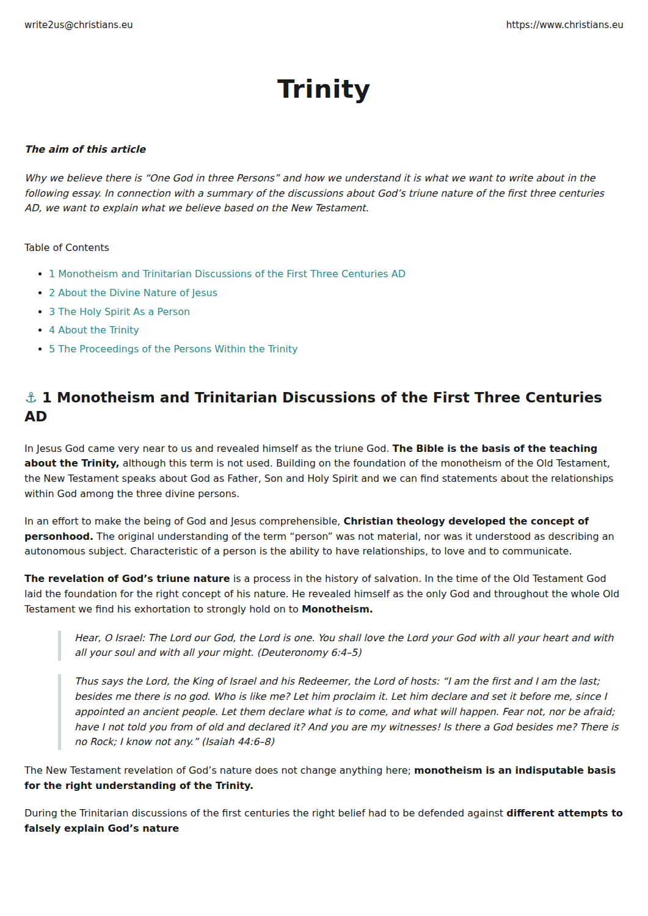write2us@christians.eu https://www.christians.eu
Trinity
The aim of this article
Why we believe there is “One God in three Persons” and how we understand it is what we want to write about in the following essay. In connection with a summary of the discussions about God’s triune nature of the first three centuries AD, we want to explain what we believe based on the New Testament.
Table of Contents
1 Monotheism and Trinitarian Discussions of the First Three Centuries AD
2 About the Divine Nature of Jesus
3 The Holy Spirit As a Person
4 About the Trinity
5 The Proceedings of the Persons Within the Trinity
⚓ 1 Monotheism and Trinitarian Discussions of the First Three Centuries AD
In Jesus God came very near to us and revealed himself as the triune God. The Bible is the basis of the teaching about the Trinity, although this term is not used. Building on the foundation of the monotheism of the Old Testament, the New Testament speaks about God as Father, Son and Holy Spirit and we can find statements about the relationships within God among the three divine persons.
In an effort to make the being of God and Jesus comprehensible, Christian theology developed the concept of personhood. The original understanding of the term “person” was not material, nor was it understood as describing an autonomous subject. Characteristic of a person is the ability to have relationships, to love and to communicate.
The revelation of God’s triune nature is a process in the history of salvation. In the time of the Old Testament God laid the foundation for the right concept of his nature. He revealed himself as the only God and throughout the whole Old Testament we find his exhortation to strongly hold on to Monotheism.
Hear, O Israel: The Lord our God, the Lord is one. You shall love the Lord your God with all your heart and with all your soul and with all your might. (Deuteronomy 6:4–5)
Thus says the Lord, the King of Israel and his Redeemer, the Lord of hosts: “I am the first and I am the last; besides me there is no god. Who is like me? Let him proclaim it. Let him declare and set it before me, since I appointed an ancient people. Let them declare what is to come, and what will happen. Fear not, nor be afraid; have I not told you from of old and declared it? And you are my witnesses! Is there a God besides me? There is no Rock; I know not any.” (Isaiah 44:6–8)
The New Testament revelation of God’s nature does not change anything here; monotheism is an indisputable basis for the right understanding of the Trinity.
During the Trinitarian discussions of the first centuries the right belief had to be defended against different attempts to falsely explain God’s nature